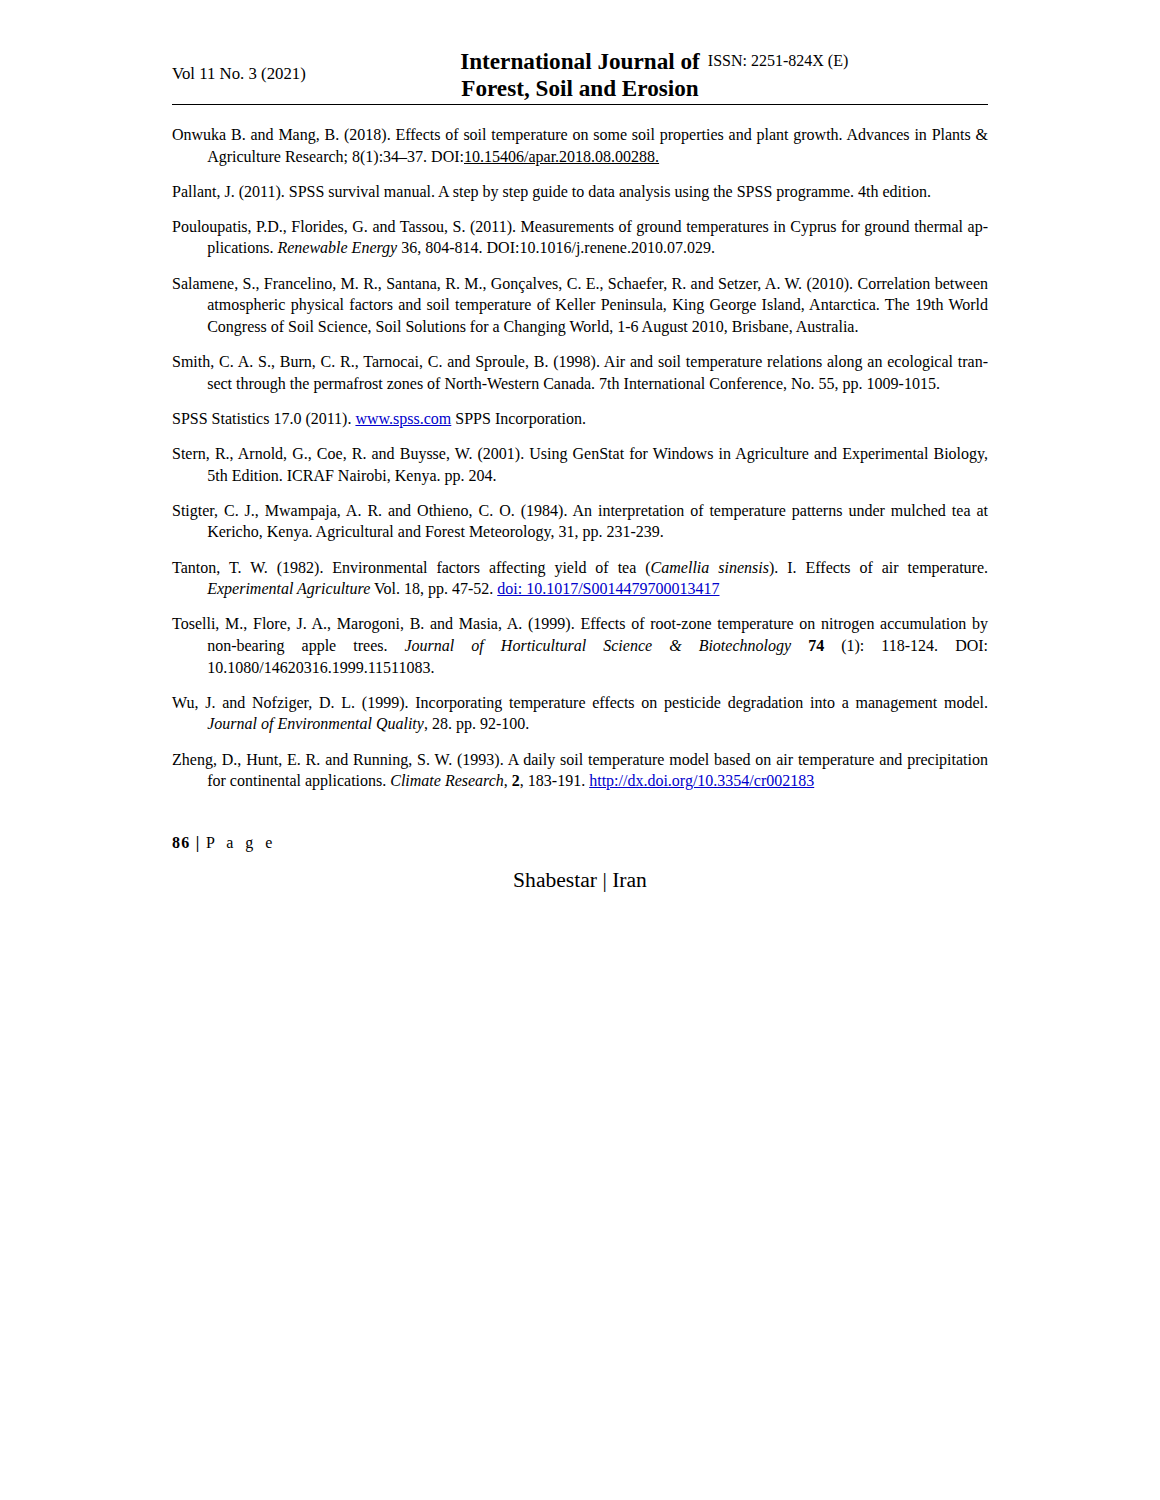Vol 11 No. 3 (2021)
International Journal of
Forest, Soil and Erosion
ISSN: 2251-824X (E)
Onwuka B. and Mang, B. (2018). Effects of soil temperature on some soil properties and plant growth. Advances in Plants & Agriculture Research; 8(1):34–37. DOI:10.15406/apar.2018.08.00288.
Pallant, J. (2011). SPSS survival manual. A step by step guide to data analysis using the SPSS programme. 4th edition.
Pouloupatis, P.D., Florides, G. and Tassou, S. (2011). Measurements of ground temperatures in Cyprus for ground thermal applications. Renewable Energy 36, 804-814. DOI:10.1016/j.renene.2010.07.029.
Salamene, S., Francelino, M. R., Santana, R. M., Gonçalves, C. E., Schaefer, R. and Setzer, A. W. (2010). Correlation between atmospheric physical factors and soil temperature of Keller Peninsula, King George Island, Antarctica. The 19th World Congress of Soil Science, Soil Solutions for a Changing World, 1-6 August 2010, Brisbane, Australia.
Smith, C. A. S., Burn, C. R., Tarnocai, C. and Sproule, B. (1998). Air and soil temperature relations along an ecological transect through the permafrost zones of North-Western Canada. 7th International Conference, No. 55, pp. 1009-1015.
SPSS Statistics 17.0 (2011). www.spss.com SPPS Incorporation.
Stern, R., Arnold, G., Coe, R. and Buysse, W. (2001). Using GenStat for Windows in Agriculture and Experimental Biology, 5th Edition. ICRAF Nairobi, Kenya. pp. 204.
Stigter, C. J., Mwampaja, A. R. and Othieno, C. O. (1984). An interpretation of temperature patterns under mulched tea at Kericho, Kenya. Agricultural and Forest Meteorology, 31, pp. 231-239.
Tanton, T. W. (1982). Environmental factors affecting yield of tea (Camellia sinensis). I. Effects of air temperature. Experimental Agriculture Vol. 18, pp. 47-52. doi: 10.1017/S0014479700013417
Toselli, M., Flore, J. A., Marogoni, B. and Masia, A. (1999). Effects of root-zone temperature on nitrogen accumulation by non-bearing apple trees. Journal of Horticultural Science & Biotechnology 74 (1): 118-124. DOI: 10.1080/14620316.1999.11511083.
Wu, J. and Nofziger, D. L. (1999). Incorporating temperature effects on pesticide degradation into a management model. Journal of Environmental Quality, 28. pp. 92-100.
Zheng, D., Hunt, E. R. and Running, S. W. (1993). A daily soil temperature model based on air temperature and precipitation for continental applications. Climate Research, 2, 183-191. http://dx.doi.org/10.3354/cr002183
86 | P a g e
Shabestar | Iran